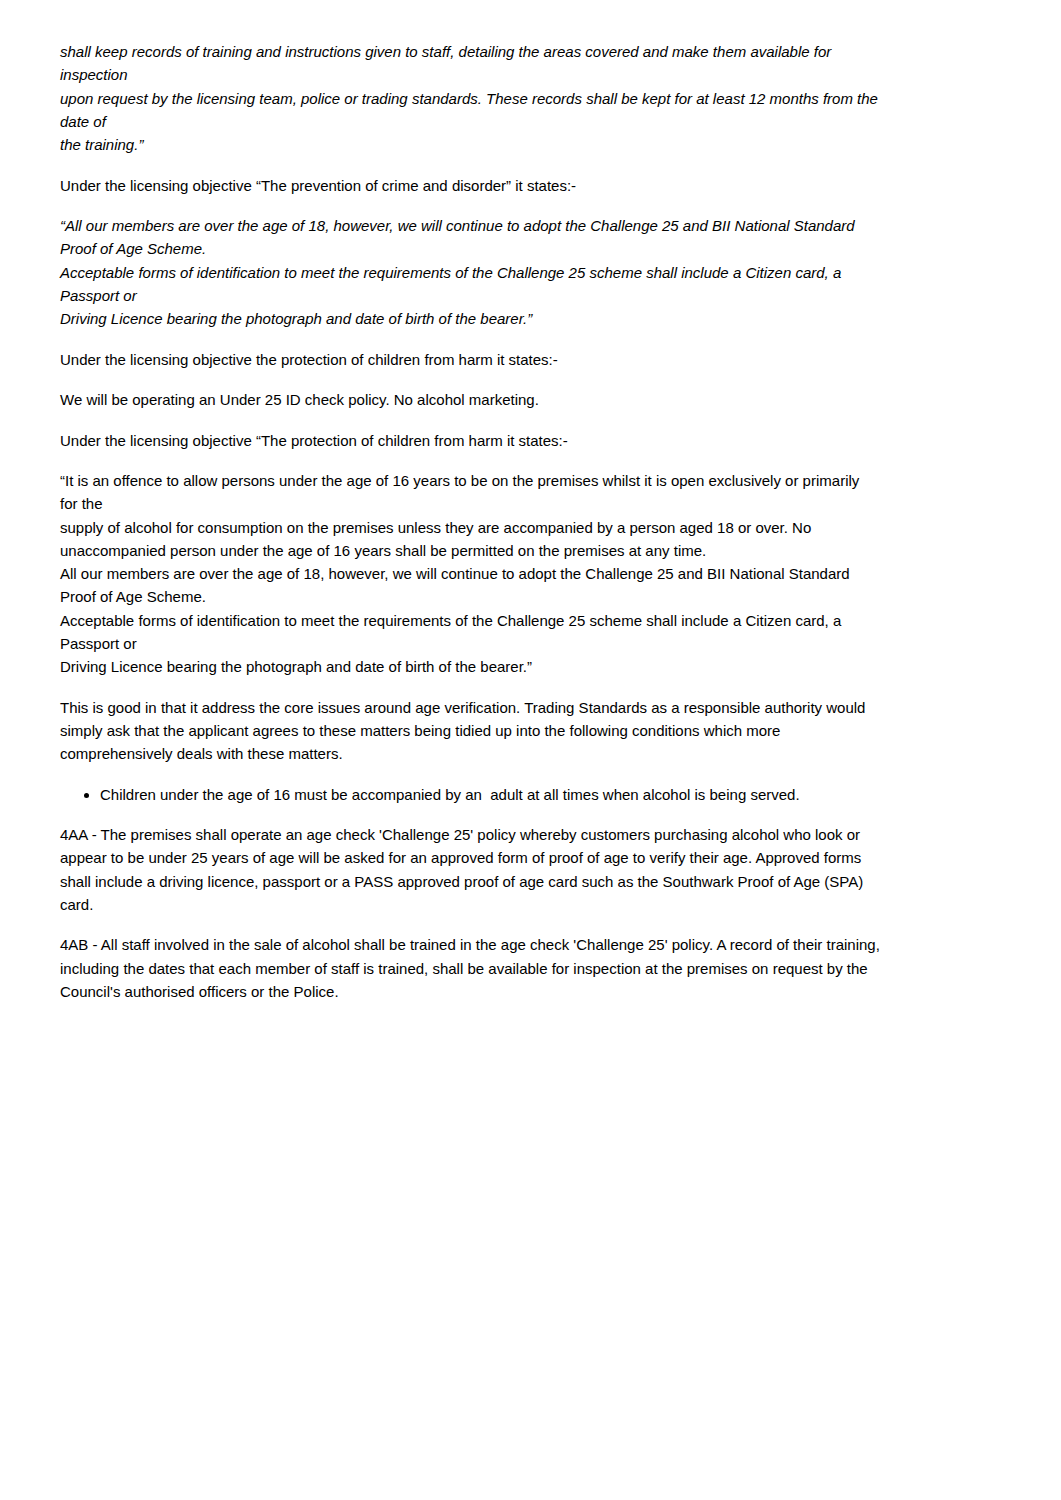shall keep records of training and instructions given to staff, detailing the areas covered and make them available for inspection
upon request by the licensing team, police or trading standards. These records shall be kept for at least 12 months from the date of
the training.”
Under the licensing objective “The prevention of crime and disorder” it states:-
“All our members are over the age of 18, however, we will continue to adopt the Challenge 25 and BII National Standard Proof of Age Scheme.
Acceptable forms of identification to meet the requirements of the Challenge 25 scheme shall include a Citizen card, a Passport or
Driving Licence bearing the photograph and date of birth of the bearer.”
Under the licensing objective the protection of children from harm it states:-
We will be operating an Under 25 ID check policy. No alcohol marketing.
Under the licensing objective “The protection of children from harm it states:-
“It is an offence to allow persons under the age of 16 years to be on the premises whilst it is open exclusively or primarily for the
supply of alcohol for consumption on the premises unless they are accompanied by a person aged 18 or over. No
unaccompanied person under the age of 16 years shall be permitted on the premises at any time.
All our members are over the age of 18, however, we will continue to adopt the Challenge 25 and BII National Standard Proof of Age Scheme.
Acceptable forms of identification to meet the requirements of the Challenge 25 scheme shall include a Citizen card, a Passport or
Driving Licence bearing the photograph and date of birth of the bearer.”
This is good in that it address the core issues around age verification. Trading Standards as a responsible authority would simply ask that the applicant agrees to these matters being tidied up into the following conditions which more comprehensively deals with these matters.
Children under the age of 16 must be accompanied by an adult at all times when alcohol is being served.
4AA - The premises shall operate an age check 'Challenge 25' policy whereby customers purchasing alcohol who look or appear to be under 25 years of age will be asked for an approved form of proof of age to verify their age. Approved forms shall include a driving licence, passport or a PASS approved proof of age card such as the Southwark Proof of Age (SPA) card.
4AB - All staff involved in the sale of alcohol shall be trained in the age check 'Challenge 25' policy. A record of their training, including the dates that each member of staff is trained, shall be available for inspection at the premises on request by the Council's authorised officers or the Police.